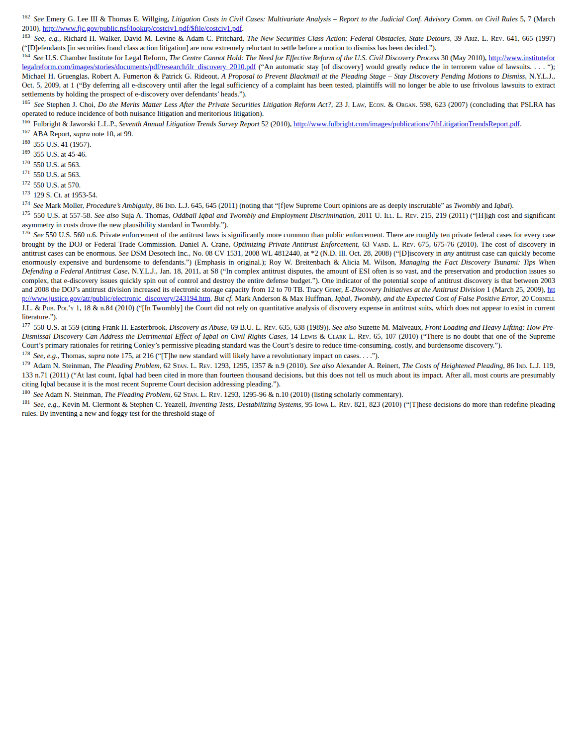162 See Emery G. Lee III & Thomas E. Willging, Litigation Costs in Civil Cases: Multivariate Analysis – Report to the Judicial Conf. Advisory Comm. on Civil Rules 5, 7 (March 2010), http://www.fjc.gov/public.nsf/lookup/costciv1.pdf/$file/costciv1.pdf.
163 See, e.g., Richard H. Walker, David M. Levine & Adam C. Pritchard, The New Securities Class Action: Federal Obstacles, State Detours, 39 Ariz. L. Rev. 641, 665 (1997) (“[D]efendants [in securities fraud class action litigation] are now extremely reluctant to settle before a motion to dismiss has been decided.”).
164 See U.S. Chamber Institute for Legal Reform, The Centre Cannot Hold: The Need for Effective Reform of the U.S. Civil Discovery Process 30 (May 2010), http://www.instituteforlegalreform.com/images/stories/documents/pdf/research/ilr_discovery_2010.pdf (“An automatic stay [of discovery] would greatly reduce the in terrorem value of lawsuits. . . . “); Michael H. Gruenglas, Robert A. Fumerton & Patrick G. Rideout, A Proposal to Prevent Blackmail at the Pleading Stage – Stay Discovery Pending Motions to Dismiss, N.Y.L.J., Oct. 5, 2009, at 1 (“By deferring all e-discovery until after the legal sufficiency of a complaint has been tested, plaintiffs will no longer be able to use frivolous lawsuits to extract settlements by holding the prospect of e-discovery over defendants’ heads.”).
165 See Stephen J. Choi, Do the Merits Matter Less After the Private Securities Litigation Reform Act?, 23 J. Law, Econ. & Organ. 598, 623 (2007) (concluding that PSLRA has operated to reduce incidence of both nuisance litigation and meritorious litigation).
166 Fulbright & Jaworski L.L.P., Seventh Annual Litigation Trends Survey Report 52 (2010), http://www.fulbright.com/images/publications/7thLitigationTrendsReport.pdf.
167 ABA Report, supra note 10, at 99.
168 355 U.S. 41 (1957).
169 355 U.S. at 45-46.
170 550 U.S. at 563.
171 550 U.S. at 563.
172 550 U.S. at 570.
173 129 S. Ct. at 1953-54.
174 See Mark Moller, Procedure’s Ambiguity, 86 Ind. L.J. 645, 645 (2011) (noting that “[f]ew Supreme Court opinions are as deeply inscrutable” as Twombly and Iqbal).
175 550 U.S. at 557-58. See also Suja A. Thomas, Oddball Iqbal and Twombly and Employment Discrimination, 2011 U. Ill. L. Rev. 215, 219 (2011) (“[H]igh cost and significant asymmetry in costs drove the new plausibility standard in Twombly.”).
176 See 550 U.S. 560 n.6. Private enforcement of the antitrust laws is significantly more common than public enforcement. There are roughly ten private federal cases for every case brought by the DOJ or Federal Trade Commission. Daniel A. Crane, Optimizing Private Antitrust Enforcement, 63 Vand. L. Rev. 675, 675-76 (2010). The cost of discovery in antitrust cases can be enormous. See DSM Desotech Inc., No. 08 CV 1531, 2008 WL 4812440, at *2 (N.D. Ill. Oct. 28, 2008) (“[D]iscovery in any antitrust case can quickly become enormously expensive and burdensome to defendants.”) (Emphasis in original.); Roy W. Breitenbach & Alicia M. Wilson, Managing the Fact Discovery Tsunami: Tips When Defending a Federal Antitrust Case, N.Y.L.J., Jan. 18, 2011, at S8 (“In complex antitrust disputes, the amount of ESI often is so vast, and the preservation and production issues so complex, that e-discovery issues quickly spin out of control and destroy the entire defense budget.”). One indicator of the potential scope of antitrust discovery is that between 2003 and 2008 the DOJ’s antitrust division increased its electronic storage capacity from 12 to 70 TB. Tracy Greer, E-Discovery Initiatives at the Antitrust Division 1 (March 25, 2009), http://www.justice.gov/atr/public/electronic_discovery/243194.htm. But cf. Mark Anderson & Max Huffman, Iqbal, Twombly, and the Expected Cost of False Positive Error, 20 Cornell J.L. & Pub. Pol’y 1, 18 & n.84 (2010) (“[In Twombly] the Court did not rely on quantitative analysis of discovery expense in antitrust suits, which does not appear to exist in current literature.”).
177 550 U.S. at 559 (citing Frank H. Easterbrook, Discovery as Abuse, 69 B.U. L. Rev. 635, 638 (1989)). See also Suzette M. Malveaux, Front Loading and Heavy Lifting: How Pre-Dismissal Discovery Can Address the Detrimental Effect of Iqbal on Civil Rights Cases, 14 Lewis & Clark L. Rev. 65, 107 (2010) (“There is no doubt that one of the Supreme Court’s primary rationales for retiring Conley’s permissive pleading standard was the Court’s desire to reduce time-consuming, costly, and burdensome discovery.”).
178 See, e.g., Thomas, supra note 175, at 216 (“[T]he new standard will likely have a revolutionary impact on cases. . . .”).
179 Adam N. Steinman, The Pleading Problem, 62 Stan. L. Rev. 1293, 1295, 1357 & n.9 (2010). See also Alexander A. Reinert, The Costs of Heightened Pleading, 86 Ind. L.J. 119, 133 n.71 (2011) (“At last count, Iqbal had been cited in more than fourteen thousand decisions, but this does not tell us much about its impact. After all, most courts are presumably citing Iqbal because it is the most recent Supreme Court decision addressing pleading.”).
180 See Adam N. Steinman, The Pleading Problem, 62 Stan. L. Rev. 1293, 1295-96 & n.10 (2010) (listing scholarly commentary).
181 See, e.g., Kevin M. Clermont & Stephen C. Yeazell, Inventing Tests, Destabilizing Systems, 95 Iowa L. Rev. 821, 823 (2010) (“[T]hese decisions do more than redefine pleading rules. By inventing a new and foggy test for the threshold stage of